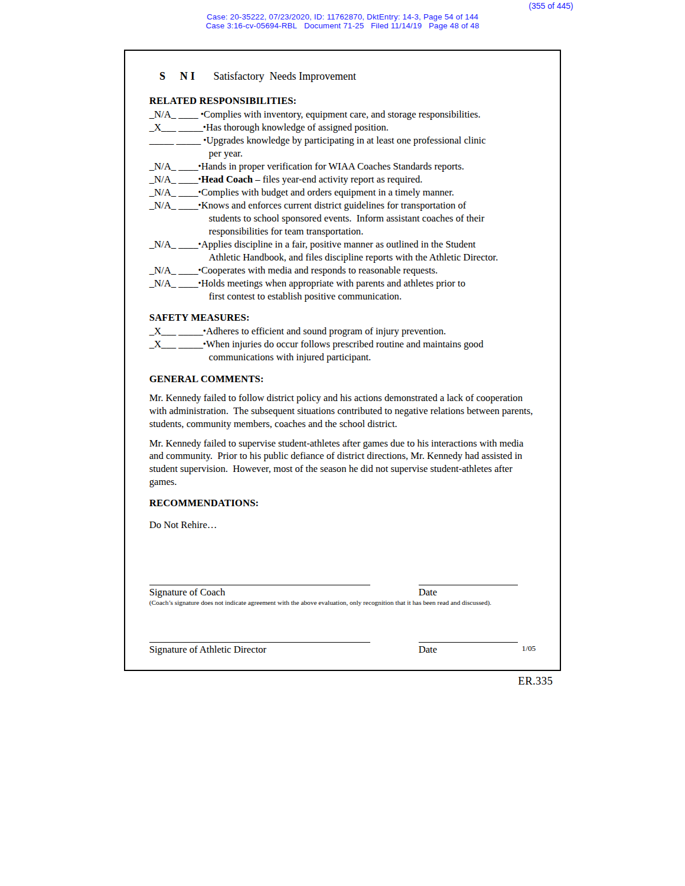(355 of 445)
Case: 20-35222, 07/23/2020, ID: 11762870, DktEntry: 14-3, Page 54 of 144
Case 3:16-cv-05694-RBL Document 71-25 Filed 11/14/19 Page 48 of 48
S N I Satisfactory Needs Improvement
RELATED RESPONSIBILITIES:
_N/A_ ____ •Complies with inventory, equipment care, and storage responsibilities.
_X___ _____•Has thorough knowledge of assigned position.
_____ _____ •Upgrades knowledge by participating in at least one professional clinic per year.
_N/A_ ____•Hands in proper verification for WIAA Coaches Standards reports.
_N/A_ ____•Head Coach – files year-end activity report as required.
_N/A_ ____•Complies with budget and orders equipment in a timely manner.
_N/A_ ____•Knows and enforces current district guidelines for transportation of students to school sponsored events. Inform assistant coaches of their responsibilities for team transportation.
_N/A_ ____•Applies discipline in a fair, positive manner as outlined in the Student Athletic Handbook, and files discipline reports with the Athletic Director.
_N/A_ ____•Cooperates with media and responds to reasonable requests.
_N/A_ ____•Holds meetings when appropriate with parents and athletes prior to first contest to establish positive communication.
SAFETY MEASURES:
_X___ _____•Adheres to efficient and sound program of injury prevention.
_X___ _____•When injuries do occur follows prescribed routine and maintains good communications with injured participant.
GENERAL COMMENTS:
Mr. Kennedy failed to follow district policy and his actions demonstrated a lack of cooperation with administration. The subsequent situations contributed to negative relations between parents, students, community members, coaches and the school district.
Mr. Kennedy failed to supervise student-athletes after games due to his interactions with media and community. Prior to his public defiance of district directions, Mr. Kennedy had assisted in student supervision. However, most of the season he did not supervise student-athletes after games.
RECOMMENDATIONS:
Do Not Rehire…
Signature of Coach Date
(Coach’s signature does not indicate agreement with the above evaluation, only recognition that it has been read and discussed).
Signature of Athletic Director Date 1/05
ER.335